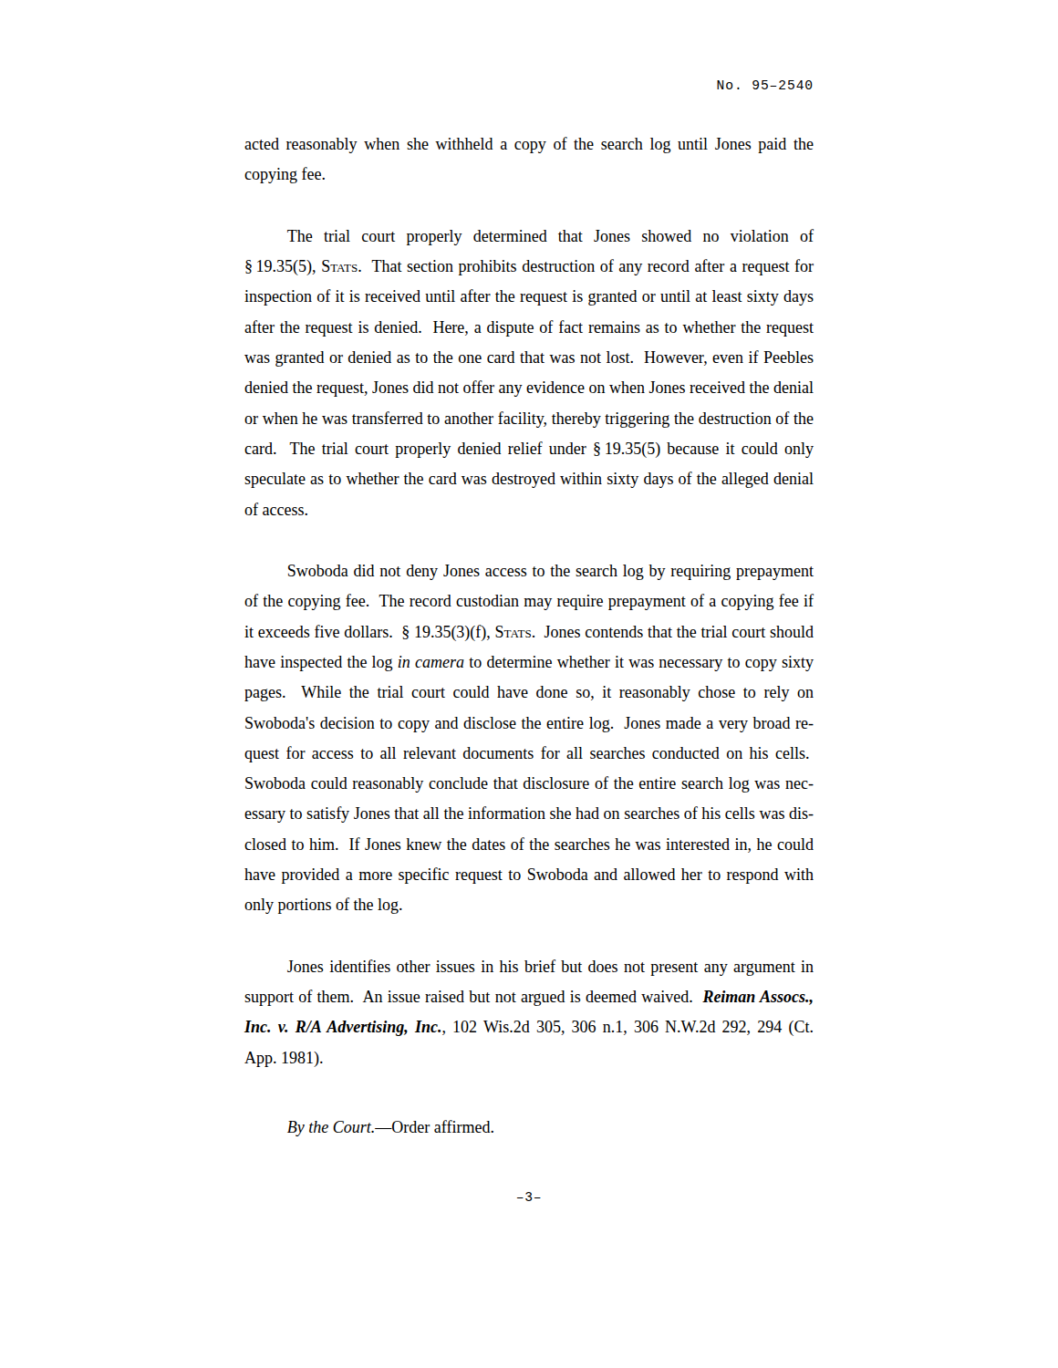No. 95–2540
acted reasonably when she withheld a copy of the search log until Jones paid the copying fee.
The trial court properly determined that Jones showed no violation of § 19.35(5), Stats. That section prohibits destruction of any record after a request for inspection of it is received until after the request is granted or until at least sixty days after the request is denied. Here, a dispute of fact remains as to whether the request was granted or denied as to the one card that was not lost. However, even if Peebles denied the request, Jones did not offer any evidence on when Jones received the denial or when he was transferred to another facility, thereby triggering the destruction of the card. The trial court properly denied relief under § 19.35(5) because it could only speculate as to whether the card was destroyed within sixty days of the alleged denial of access.
Swoboda did not deny Jones access to the search log by requiring prepayment of the copying fee. The record custodian may require prepayment of a copying fee if it exceeds five dollars. § 19.35(3)(f), Stats. Jones contends that the trial court should have inspected the log in camera to determine whether it was necessary to copy sixty pages. While the trial court could have done so, it reasonably chose to rely on Swoboda's decision to copy and disclose the entire log. Jones made a very broad request for access to all relevant documents for all searches conducted on his cells. Swoboda could reasonably conclude that disclosure of the entire search log was necessary to satisfy Jones that all the information she had on searches of his cells was disclosed to him. If Jones knew the dates of the searches he was interested in, he could have provided a more specific request to Swoboda and allowed her to respond with only portions of the log.
Jones identifies other issues in his brief but does not present any argument in support of them. An issue raised but not argued is deemed waived. Reiman Assocs., Inc. v. R/A Advertising, Inc., 102 Wis.2d 305, 306 n.1, 306 N.W.2d 292, 294 (Ct. App. 1981).
By the Court.—Order affirmed.
–3–